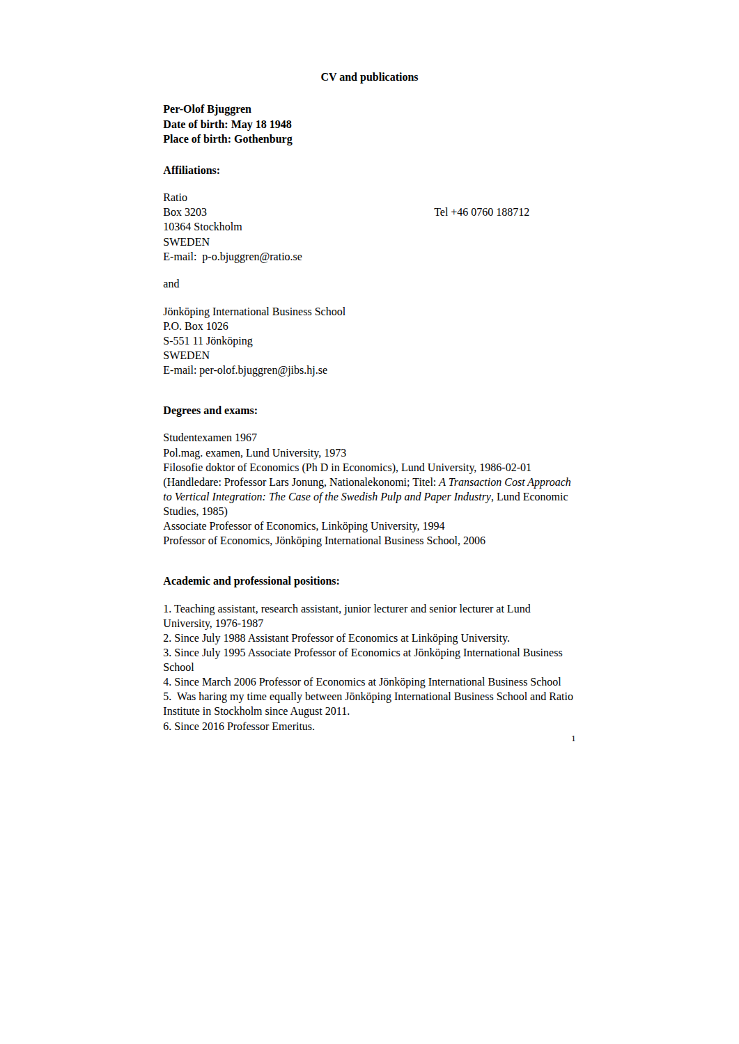CV and publications
Per-Olof Bjuggren
Date of birth: May 18 1948
Place of birth: Gothenburg
Affiliations:
Ratio
Box 3203
Tel +46 0760 188712
10364 Stockholm
SWEDEN
E-mail: p-o.bjuggren@ratio.se
and
Jönköping International Business School
P.O. Box 1026
S-551 11 Jönköping
SWEDEN
E-mail: per-olof.bjuggren@jibs.hj.se
Degrees and exams:
Studentexamen 1967
Pol.mag. examen, Lund University, 1973
Filosofie doktor of Economics (Ph D in Economics), Lund University, 1986-02-01
(Handledare: Professor Lars Jonung, Nationalekonomi; Titel: A Transaction Cost Approach to Vertical Integration: The Case of the Swedish Pulp and Paper Industry, Lund Economic Studies, 1985)
Associate Professor of Economics, Linköping University, 1994
Professor of Economics, Jönköping International Business School, 2006
Academic and professional positions:
1. Teaching assistant, research assistant, junior lecturer and senior lecturer at Lund University, 1976-1987
2. Since July 1988 Assistant Professor of Economics at Linköping University.
3. Since July 1995 Associate Professor of Economics at Jönköping International Business School
4. Since March 2006 Professor of Economics at Jönköping International Business School
5. Was haring my time equally between Jönköping International Business School and Ratio Institute in Stockholm since August 2011.
6. Since 2016 Professor Emeritus.
1